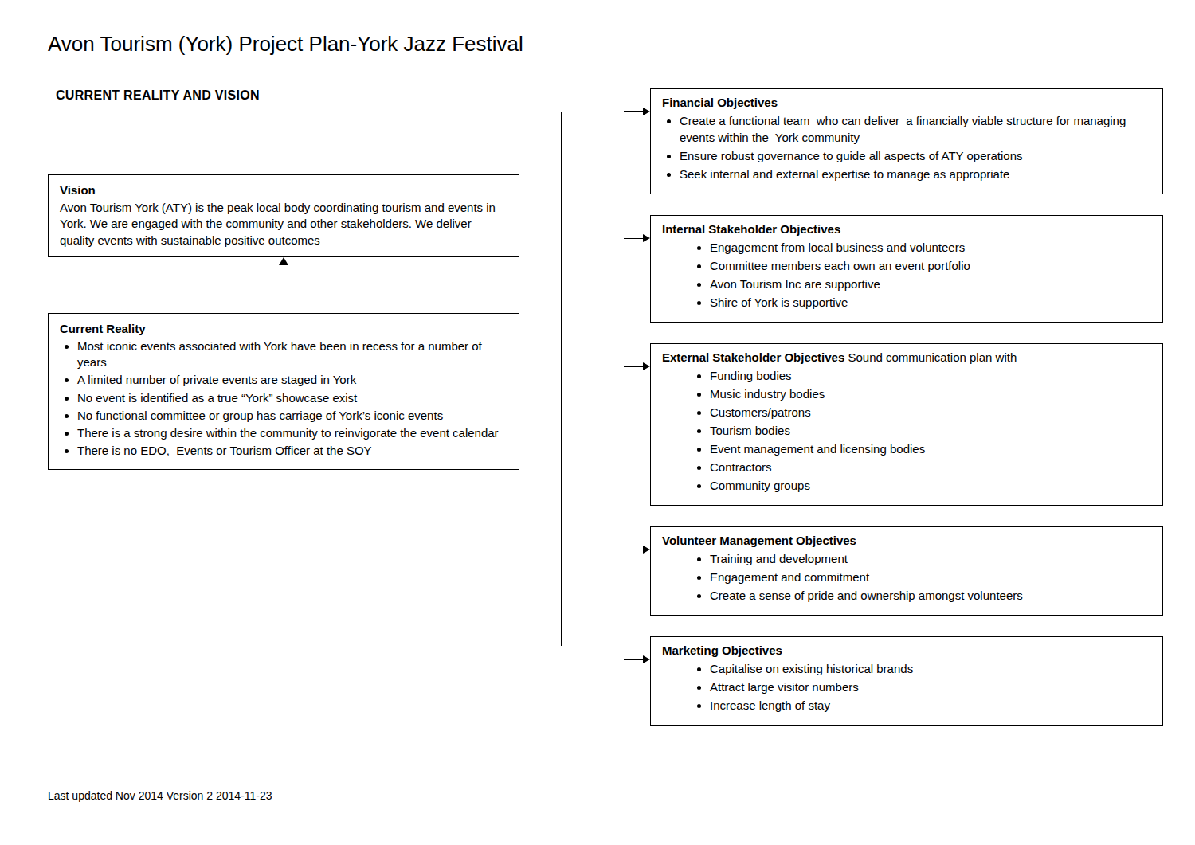Avon Tourism (York) Project Plan-York Jazz Festival
CURRENT REALITY AND VISION
Vision
Avon Tourism York (ATY) is the peak local body coordinating tourism and events in York. We are engaged with the community and other stakeholders. We deliver quality events with sustainable positive outcomes
Current Reality
Most iconic events associated with York have been in recess for a number of years
A limited number of private events are staged in York
No event is identified as a true “York” showcase exist
No functional committee or group has carriage of York’s iconic events
There is a strong desire within the community to reinvigorate the event calendar
There is no EDO, Events or Tourism Officer at the SOY
Financial Objectives
Create a functional team who can deliver a financially viable structure for managing events within the York community
Ensure robust governance to guide all aspects of ATY operations
Seek internal and external expertise to manage as appropriate
Internal Stakeholder Objectives
Engagement from local business and volunteers
Committee members each own an event portfolio
Avon Tourism Inc are supportive
Shire of York is supportive
External Stakeholder Objectives Sound communication plan with
Funding bodies
Music industry bodies
Customers/patrons
Tourism bodies
Event management and licensing bodies
Contractors
Community groups
Volunteer Management Objectives
Training and development
Engagement and commitment
Create a sense of pride and ownership amongst volunteers
Marketing Objectives
Capitalise on existing historical brands
Attract large visitor numbers
Increase length of stay
Last updated Nov 2014 Version 2 2014-11-23